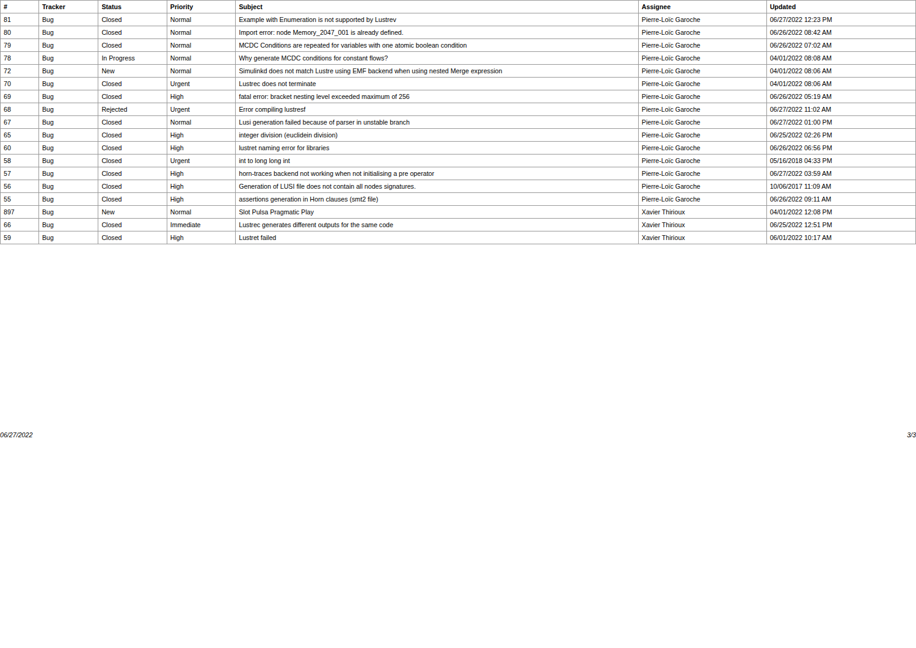| # | Tracker | Status | Priority | Subject | Assignee | Updated |
| --- | --- | --- | --- | --- | --- | --- |
| 81 | Bug | Closed | Normal | Example with Enumeration is not supported by Lustrev | Pierre-Loïc Garoche | 06/27/2022 12:23 PM |
| 80 | Bug | Closed | Normal | Import error: node Memory_2047_001 is already defined. | Pierre-Loïc Garoche | 06/26/2022 08:42 AM |
| 79 | Bug | Closed | Normal | MCDC Conditions are repeated for variables with one atomic boolean condition | Pierre-Loïc Garoche | 06/26/2022 07:02 AM |
| 78 | Bug | In Progress | Normal | Why generate MCDC conditions for constant flows? | Pierre-Loïc Garoche | 04/01/2022 08:08 AM |
| 72 | Bug | New | Normal | Simulinkd does not match Lustre using EMF backend when using nested Merge expression | Pierre-Loïc Garoche | 04/01/2022 08:06 AM |
| 70 | Bug | Closed | Urgent | Lustrec does not terminate | Pierre-Loïc Garoche | 04/01/2022 08:06 AM |
| 69 | Bug | Closed | High | fatal error: bracket nesting level exceeded maximum of 256 | Pierre-Loïc Garoche | 06/26/2022 05:19 AM |
| 68 | Bug | Rejected | Urgent | Error compiling lustresf | Pierre-Loïc Garoche | 06/27/2022 11:02 AM |
| 67 | Bug | Closed | Normal | Lusi generation failed because of parser in unstable branch | Pierre-Loïc Garoche | 06/27/2022 01:00 PM |
| 65 | Bug | Closed | High | integer division (euclidein division) | Pierre-Loïc Garoche | 06/25/2022 02:26 PM |
| 60 | Bug | Closed | High | lustret naming error for libraries | Pierre-Loïc Garoche | 06/26/2022 06:56 PM |
| 58 | Bug | Closed | Urgent | int to long long int | Pierre-Loïc Garoche | 05/16/2018 04:33 PM |
| 57 | Bug | Closed | High | horn-traces backend not working when not initialising a pre operator | Pierre-Loïc Garoche | 06/27/2022 03:59 AM |
| 56 | Bug | Closed | High | Generation of LUSI file does not contain all nodes signatures. | Pierre-Loïc Garoche | 10/06/2017 11:09 AM |
| 55 | Bug | Closed | High | assertions generation in Horn clauses (smt2 file) | Pierre-Loïc Garoche | 06/26/2022 09:11 AM |
| 897 | Bug | New | Normal | Slot Pulsa Pragmatic Play | Xavier Thirioux | 04/01/2022 12:08 PM |
| 66 | Bug | Closed | Immediate | Lustrec generates different outputs for the same code | Xavier Thirioux | 06/25/2022 12:51 PM |
| 59 | Bug | Closed | High | Lustret failed | Xavier Thirioux | 06/01/2022 10:17 AM |
06/27/2022 3/3